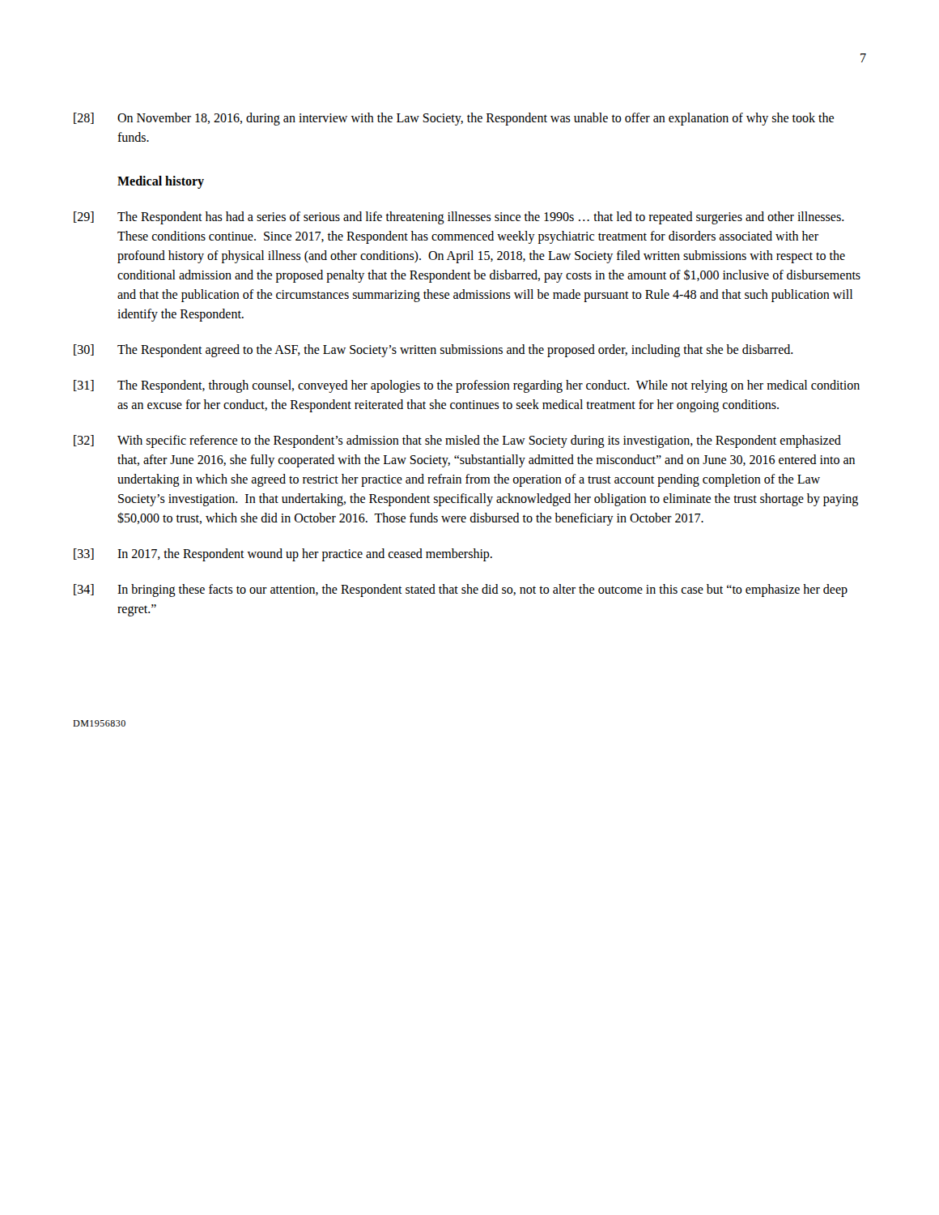7
[28]
On November 18, 2016, during an interview with the Law Society, the Respondent was unable to offer an explanation of why she took the funds.
Medical history
[29]
The Respondent has had a series of serious and life threatening illnesses since the 1990s … that led to repeated surgeries and other illnesses. These conditions continue. Since 2017, the Respondent has commenced weekly psychiatric treatment for disorders associated with her profound history of physical illness (and other conditions). On April 15, 2018, the Law Society filed written submissions with respect to the conditional admission and the proposed penalty that the Respondent be disbarred, pay costs in the amount of $1,000 inclusive of disbursements and that the publication of the circumstances summarizing these admissions will be made pursuant to Rule 4-48 and that such publication will identify the Respondent.
[30]
The Respondent agreed to the ASF, the Law Society’s written submissions and the proposed order, including that she be disbarred.
[31]
The Respondent, through counsel, conveyed her apologies to the profession regarding her conduct. While not relying on her medical condition as an excuse for her conduct, the Respondent reiterated that she continues to seek medical treatment for her ongoing conditions.
[32]
With specific reference to the Respondent’s admission that she misled the Law Society during its investigation, the Respondent emphasized that, after June 2016, she fully cooperated with the Law Society, “substantially admitted the misconduct” and on June 30, 2016 entered into an undertaking in which she agreed to restrict her practice and refrain from the operation of a trust account pending completion of the Law Society’s investigation. In that undertaking, the Respondent specifically acknowledged her obligation to eliminate the trust shortage by paying $50,000 to trust, which she did in October 2016. Those funds were disbursed to the beneficiary in October 2017.
[33]
In 2017, the Respondent wound up her practice and ceased membership.
[34]
In bringing these facts to our attention, the Respondent stated that she did so, not to alter the outcome in this case but “to emphasize her deep regret.”
DM1956830